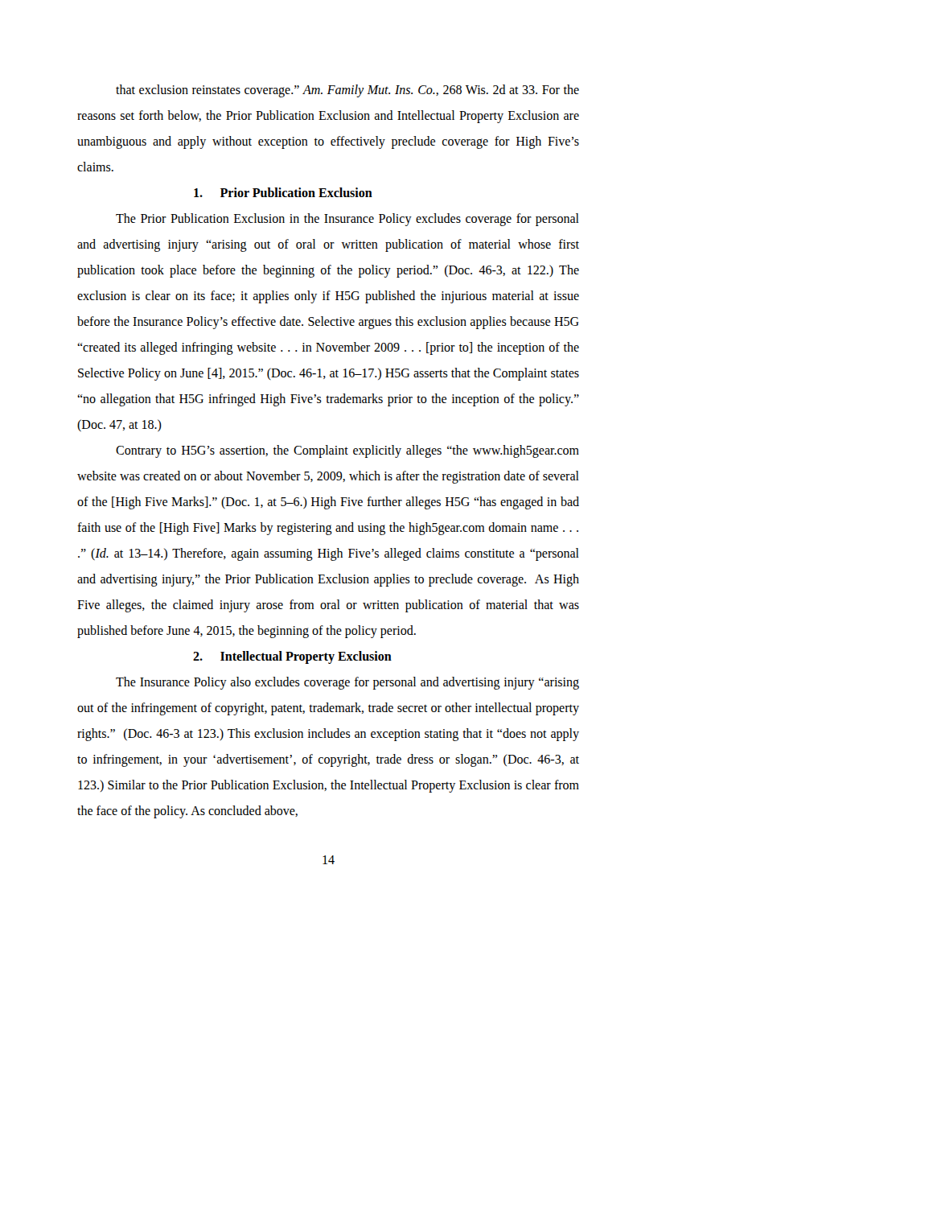that exclusion reinstates coverage.” Am. Family Mut. Ins. Co., 268 Wis. 2d at 33. For the reasons set forth below, the Prior Publication Exclusion and Intellectual Property Exclusion are unambiguous and apply without exception to effectively preclude coverage for High Five’s claims.
1. Prior Publication Exclusion
The Prior Publication Exclusion in the Insurance Policy excludes coverage for personal and advertising injury “arising out of oral or written publication of material whose first publication took place before the beginning of the policy period.” (Doc. 46-3, at 122.) The exclusion is clear on its face; it applies only if H5G published the injurious material at issue before the Insurance Policy’s effective date. Selective argues this exclusion applies because H5G “created its alleged infringing website . . . in November 2009 . . . [prior to] the inception of the Selective Policy on June [4], 2015.” (Doc. 46-1, at 16–17.) H5G asserts that the Complaint states “no allegation that H5G infringed High Five’s trademarks prior to the inception of the policy.” (Doc. 47, at 18.)
Contrary to H5G’s assertion, the Complaint explicitly alleges “the www.high5gear.com website was created on or about November 5, 2009, which is after the registration date of several of the [High Five Marks].” (Doc. 1, at 5–6.) High Five further alleges H5G “has engaged in bad faith use of the [High Five] Marks by registering and using the high5gear.com domain name . . . .” (Id. at 13–14.) Therefore, again assuming High Five’s alleged claims constitute a “personal and advertising injury,” the Prior Publication Exclusion applies to preclude coverage. As High Five alleges, the claimed injury arose from oral or written publication of material that was published before June 4, 2015, the beginning of the policy period.
2. Intellectual Property Exclusion
The Insurance Policy also excludes coverage for personal and advertising injury “arising out of the infringement of copyright, patent, trademark, trade secret or other intellectual property rights.” (Doc. 46-3 at 123.) This exclusion includes an exception stating that it “does not apply to infringement, in your ‘advertisement’, of copyright, trade dress or slogan.” (Doc. 46-3, at 123.) Similar to the Prior Publication Exclusion, the Intellectual Property Exclusion is clear from the face of the policy. As concluded above,
14